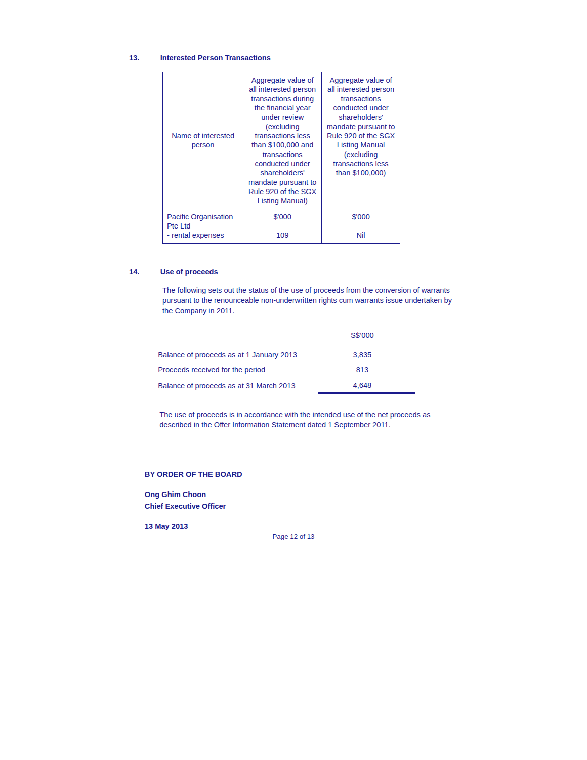13.
Interested Person Transactions
| Name of interested person | Aggregate value of all interested person transactions during the financial year under review (excluding transactions less than $100,000 and transactions conducted under shareholders' mandate pursuant to Rule 920 of the SGX Listing Manual) | Aggregate value of all interested person transactions conducted under shareholders' mandate pursuant to Rule 920 of the SGX Listing Manual (excluding transactions less than $100,000) |
| Pacific Organisation Pte Ltd - rental expenses | $'000 109 | $'000 Nil |
14.
Use of proceeds
The following sets out the status of the use of proceeds from the conversion of warrants pursuant to the renounceable non-underwritten rights cum warrants issue undertaken by the Company in 2011.
| | S$’000 |
| Balance of proceeds as at 1 January 2013 | 3,835 |
| Proceeds received for the period | 813 |
| Balance of proceeds as at 31 March 2013 | 4,648 |
The use of proceeds is in accordance with the intended use of the net proceeds as described in the Offer Information Statement dated 1 September 2011.
BY ORDER OF THE BOARD
Ong Ghim Choon
Chief Executive Officer
13 May 2013
Page 12 of 13